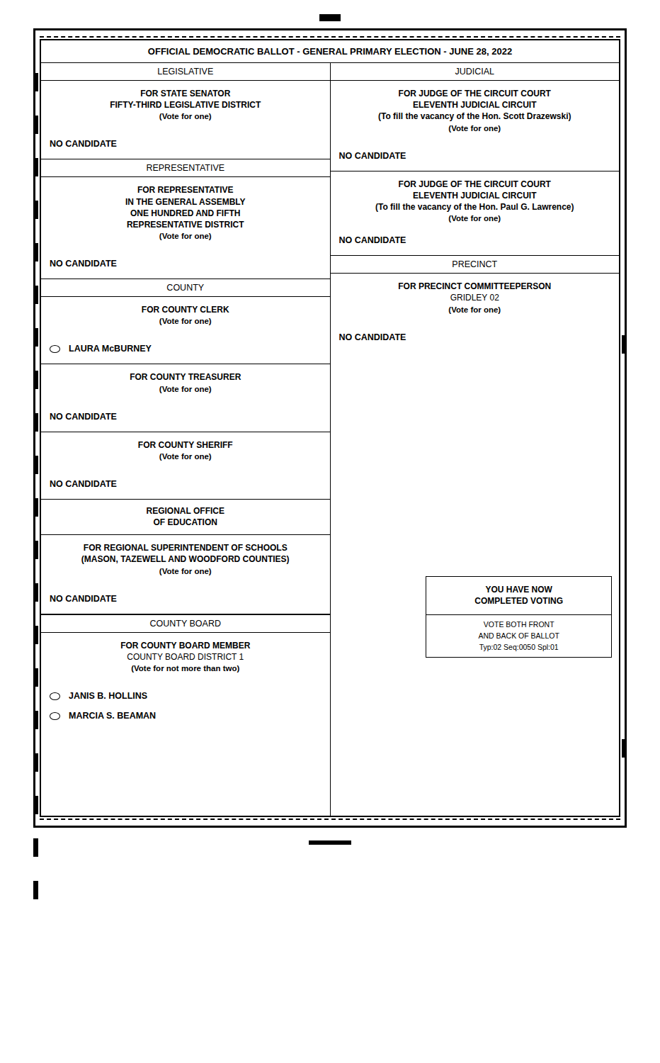OFFICIAL DEMOCRATIC BALLOT - GENERAL PRIMARY ELECTION - JUNE 28, 2022
| LEGISLATIVE FOR STATE SENATOR FIFTY-THIRD LEGISLATIVE DISTRICT (Vote for one) NO CANDIDATE REPRESENTATIVE FOR REPRESENTATIVE IN THE GENERAL ASSEMBLY ONE HUNDRED AND FIFTH REPRESENTATIVE DISTRICT (Vote for one) NO CANDIDATE COUNTY FOR COUNTY CLERK (Vote for one) LAURA McBURNEY FOR COUNTY TREASURER (Vote for one) NO CANDIDATE FOR COUNTY SHERIFF (Vote for one) NO CANDIDATE REGIONAL OFFICE OF EDUCATION FOR REGIONAL SUPERINTENDENT OF SCHOOLS (MASON, TAZEWELL AND WOODFORD COUNTIES) (Vote for one) NO CANDIDATE COUNTY BOARD FOR COUNTY BOARD MEMBER COUNTY BOARD DISTRICT 1 (Vote for not more than two) JANIS B. HOLLINS MARCIA S. BEAMAN | JUDICIAL FOR JUDGE OF THE CIRCUIT COURT ELEVENTH JUDICIAL CIRCUIT (To fill the vacancy of the Hon. Scott Drazewski) (Vote for one) NO CANDIDATE FOR JUDGE OF THE CIRCUIT COURT ELEVENTH JUDICIAL CIRCUIT (To fill the vacancy of the Hon. Paul G. Lawrence) (Vote for one) NO CANDIDATE PRECINCT FOR PRECINCT COMMITTEEPERSON GRIDLEY 02 (Vote for one) NO CANDIDATE YOU HAVE NOW COMPLETED VOTING VOTE BOTH FRONT AND BACK OF BALLOT Typ:02 Seq:0050 Spl:01 |